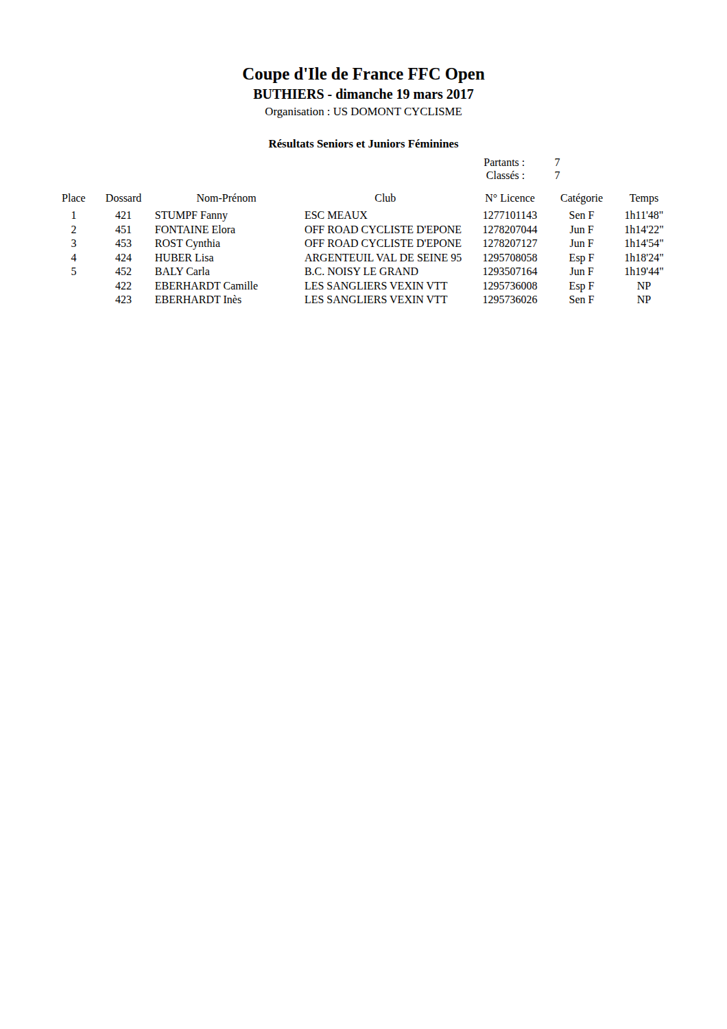Coupe d'Ile de France FFC Open
BUTHIERS - dimanche 19 mars 2017
Organisation : US DOMONT CYCLISME
Résultats Seniors et Juniors Féminines
| Partants : | 7 |
| Classés : | 7 |
| Place | Dossard | Nom-Prénom | Club | N° Licence | Catégorie | Temps |
| --- | --- | --- | --- | --- | --- | --- |
| 1 | 421 | STUMPF Fanny | ESC MEAUX | 1277101143 | Sen F | 1h11'48" |
| 2 | 451 | FONTAINE Elora | OFF ROAD CYCLISTE D'EPONE | 1278207044 | Jun F | 1h14'22" |
| 3 | 453 | ROST Cynthia | OFF ROAD CYCLISTE D'EPONE | 1278207127 | Jun F | 1h14'54" |
| 4 | 424 | HUBER Lisa | ARGENTEUIL VAL DE SEINE 95 | 1295708058 | Esp F | 1h18'24" |
| 5 | 452 | BALY Carla | B.C. NOISY LE GRAND | 1293507164 | Jun F | 1h19'44" |
| | 422 | EBERHARDT Camille | LES SANGLIERS VEXIN VTT | 1295736008 | Esp F | NP |
| | 423 | EBERHARDT Inès | LES SANGLIERS VEXIN VTT | 1295736026 | Sen F | NP |